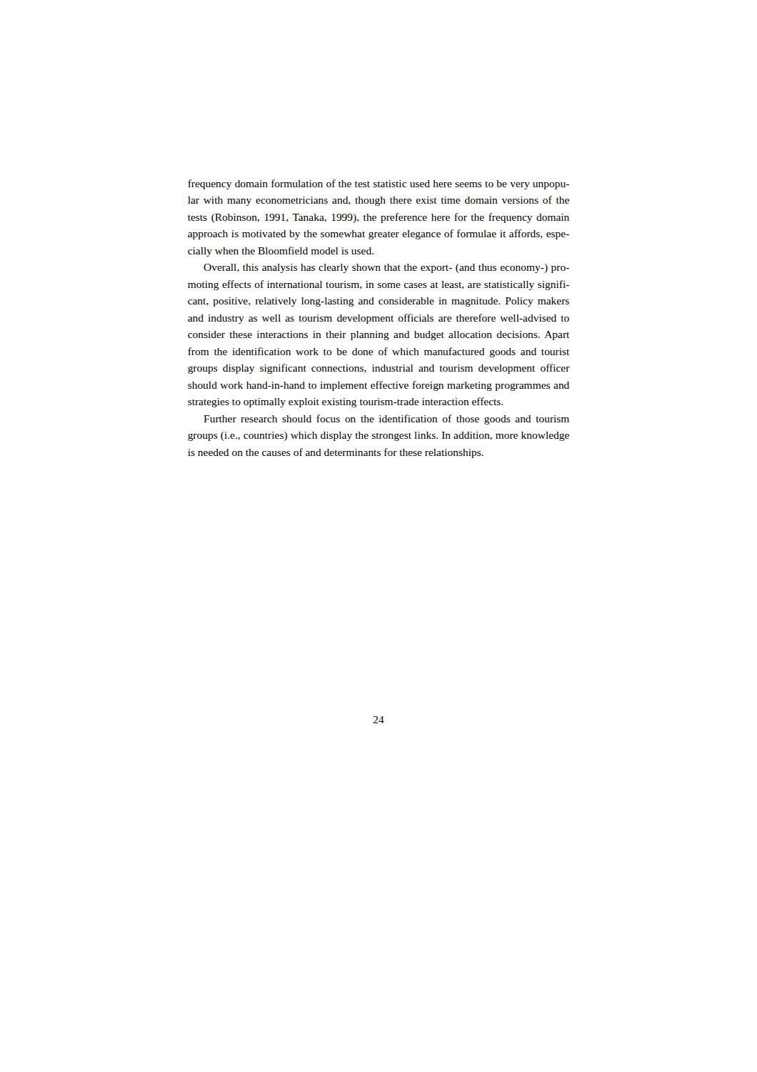frequency domain formulation of the test statistic used here seems to be very unpopular with many econometricians and, though there exist time domain versions of the tests (Robinson, 1991, Tanaka, 1999), the preference here for the frequency domain approach is motivated by the somewhat greater elegance of formulae it affords, especially when the Bloomfield model is used.
Overall, this analysis has clearly shown that the export- (and thus economy-) promoting effects of international tourism, in some cases at least, are statistically significant, positive, relatively long-lasting and considerable in magnitude. Policy makers and industry as well as tourism development officials are therefore well-advised to consider these interactions in their planning and budget allocation decisions. Apart from the identification work to be done of which manufactured goods and tourist groups display significant connections, industrial and tourism development officer should work hand-in-hand to implement effective foreign marketing programmes and strategies to optimally exploit existing tourism-trade interaction effects.
Further research should focus on the identification of those goods and tourism groups (i.e., countries) which display the strongest links. In addition, more knowledge is needed on the causes of and determinants for these relationships.
24